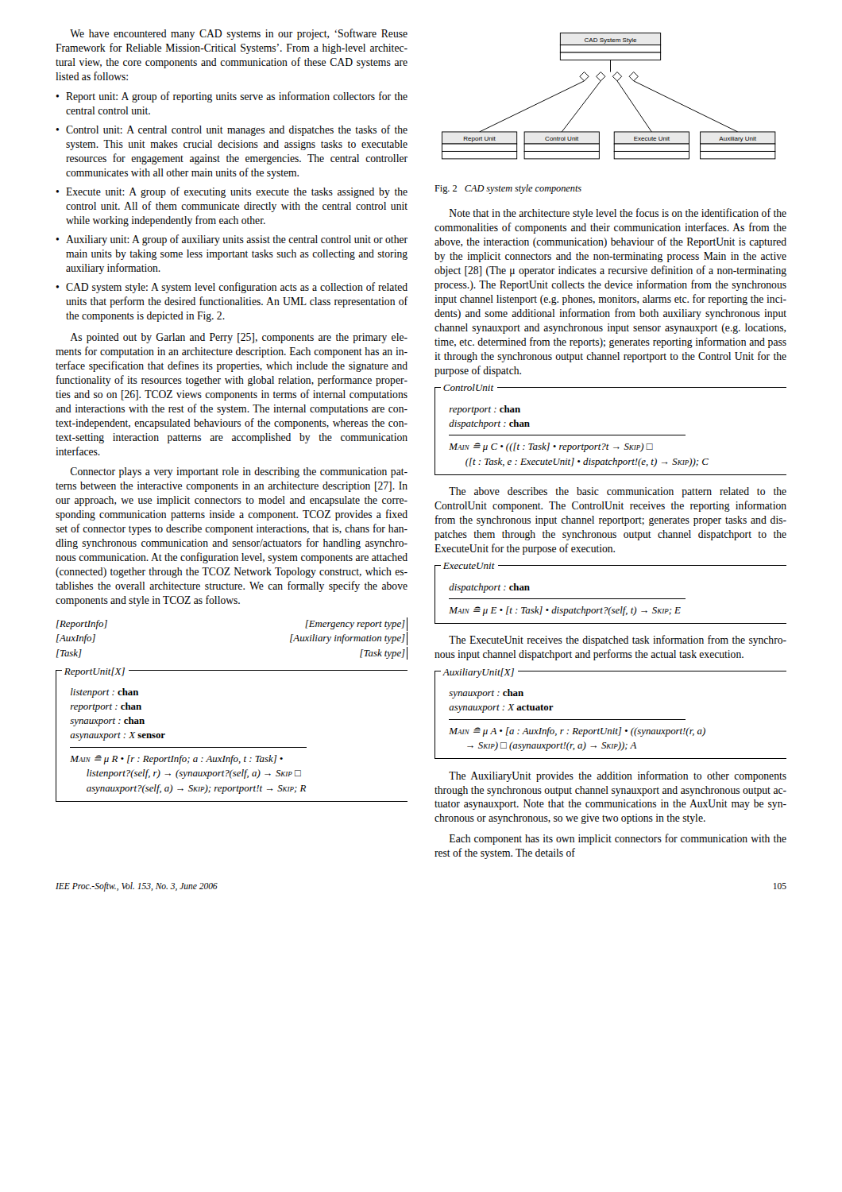We have encountered many CAD systems in our project, ‘Software Reuse Framework for Reliable Mission-Critical Systems’. From a high-level architectural view, the core components and communication of these CAD systems are listed as follows:
Report unit: A group of reporting units serve as information collectors for the central control unit.
Control unit: A central control unit manages and dispatches the tasks of the system. This unit makes crucial decisions and assigns tasks to executable resources for engagement against the emergencies. The central controller communicates with all other main units of the system.
Execute unit: A group of executing units execute the tasks assigned by the control unit. All of them communicate directly with the central control unit while working independently from each other.
Auxiliary unit: A group of auxiliary units assist the central control unit or other main units by taking some less important tasks such as collecting and storing auxiliary information.
CAD system style: A system level configuration acts as a collection of related units that perform the desired functionalities. An UML class representation of the components is depicted in Fig. 2.
As pointed out by Garlan and Perry [25], components are the primary elements for computation in an architecture description. Each component has an interface specification that defines its properties, which include the signature and functionality of its resources together with global relation, performance properties and so on [26]. TCOZ views components in terms of internal computations and interactions with the rest of the system. The internal computations are context-independent, encapsulated behaviours of the components, whereas the context-setting interaction patterns are accomplished by the communication interfaces.
Connector plays a very important role in describing the communication patterns between the interactive components in an architecture description [27]. In our approach, we use implicit connectors to model and encapsulate the corresponding communication patterns inside a component. TCOZ provides a fixed set of connector types to describe component interactions, that is, chans for handling synchronous communication and sensor/actuators for handling asynchronous communication. At the configuration level, system components are attached (connected) together through the TCOZ Network Topology construct, which establishes the overall architecture structure. We can formally specify the above components and style in TCOZ as follows.
[ReportInfo][Emergency report type]
[AuxInfo][Auxiliary information type]
[Task][Task type]
ReportUnit[X]
listenport : chan
reportport : chan
synauxport : chan
asynauxport : X sensor
Main ≘ μ R • [r : ReportInfo; a : AuxInfo, t : Task] •
listenport?(self, r) → (synauxport?(self, a) → Skip □
asynauxport?(self, a) → Skip); reportport!t → Skip; R
CAD System Style Report Unit Control Unit Execute Unit Auxiliary Unit
Fig. 2 CAD system style components
Note that in the architecture style level the focus is on the identification of the commonalities of components and their communication interfaces. As from the above, the interaction (communication) behaviour of the ReportUnit is captured by the implicit connectors and the non-terminating process Main in the active object [28] (The μ operator indicates a recursive definition of a non-terminating process.). The ReportUnit collects the device information from the synchronous input channel listenport (e.g. phones, monitors, alarms etc. for reporting the incidents) and some additional information from both auxiliary synchronous input channel synauxport and asynchronous input sensor asynauxport (e.g. locations, time, etc. determined from the reports); generates reporting information and pass it through the synchronous output channel reportport to the Control Unit for the purpose of dispatch.
ControlUnit
reportport : chan
dispatchport : chan
Main ≘ μ C • (([t : Task] • reportport?t → Skip) □
([t : Task, e : ExecuteUnit] • dispatchport!(e, t) → Skip)); C
The above describes the basic communication pattern related to the ControlUnit component. The ControlUnit receives the reporting information from the synchronous input channel reportport; generates proper tasks and dispatches them through the synchronous output channel dispatchport to the ExecuteUnit for the purpose of execution.
ExecuteUnit
dispatchport : chan
Main ≘ μ E • [t : Task] • dispatchport?(self, t) → Skip; E
The ExecuteUnit receives the dispatched task information from the synchronous input channel dispatchport and performs the actual task execution.
AuxiliaryUnit[X]
synauxport : chan
asynauxport : X actuator
Main ≘ μ A • [a : AuxInfo, r : ReportUnit] • ((synauxport!(r, a)
→ Skip) □ (asynauxport!(r, a) → Skip)); A
The AuxiliaryUnit provides the addition information to other components through the synchronous output channel synauxport and asynchronous output actuator asynauxport. Note that the communications in the AuxUnit may be synchronous or asynchronous, so we give two options in the style.
Each component has its own implicit connectors for communication with the rest of the system. The details of
IEE Proc.-Softw., Vol. 153, No. 3, June 2006
105